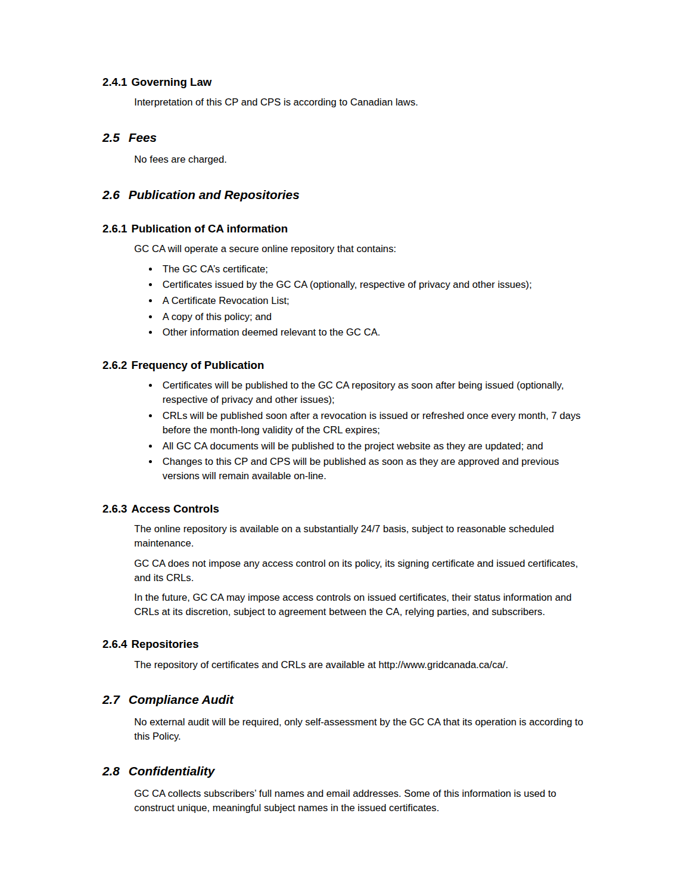2.4.1 Governing Law
Interpretation of this CP and CPS is according to Canadian laws.
2.5 Fees
No fees are charged.
2.6 Publication and Repositories
2.6.1 Publication of CA information
GC CA will operate a secure online repository that contains:
The GC CA’s certificate;
Certificates issued by the GC CA (optionally, respective of privacy and other issues);
A Certificate Revocation List;
A copy of this policy; and
Other information deemed relevant to the GC CA.
2.6.2 Frequency of Publication
Certificates will be published to the GC CA repository as soon after being issued (optionally, respective of privacy and other issues);
CRLs will be published soon after a revocation is issued or refreshed once every month, 7 days before the month-long validity of the CRL expires;
All GC CA documents will be published to the project website as they are updated; and
Changes to this CP and CPS will be published as soon as they are approved and previous versions will remain available on-line.
2.6.3 Access Controls
The online repository is available on a substantially 24/7 basis, subject to reasonable scheduled maintenance.
GC CA does not impose any access control on its policy, its signing certificate and issued certificates, and its CRLs.
In the future, GC CA may impose access controls on issued certificates, their status information and CRLs at its discretion, subject to agreement between the CA, relying parties, and subscribers.
2.6.4 Repositories
The repository of certificates and CRLs are available at http://www.gridcanada.ca/ca/.
2.7 Compliance Audit
No external audit will be required, only self-assessment by the GC CA that its operation is according to this Policy.
2.8 Confidentiality
GC CA collects subscribers’ full names and email addresses. Some of this information is used to construct unique, meaningful subject names in the issued certificates.